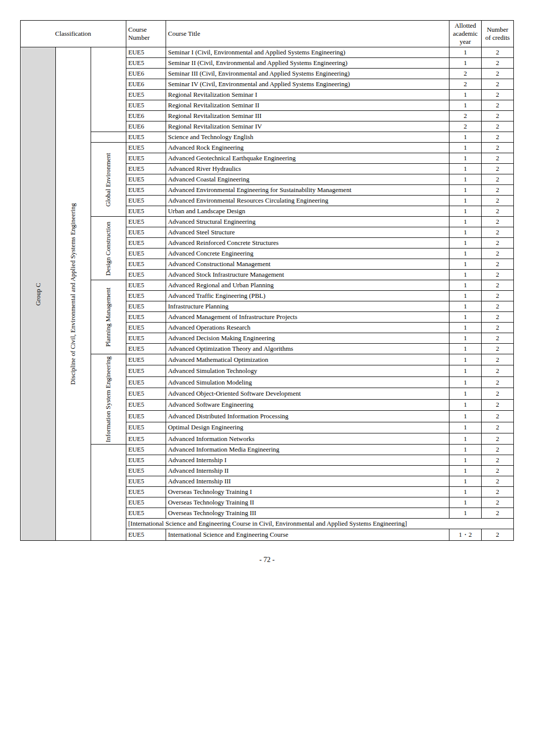| Classification | Course Number | Course Title | Allotted academic year | Number of credits |
| --- | --- | --- | --- | --- |
| Group C | Discipline of Civil, Environmental and Applied Systems Engineering | | EUE5 | Seminar I (Civil, Environmental and Applied Systems Engineering) | 1 | 2 |
| EUE5 | Seminar II (Civil, Environmental and Applied Systems Engineering) | 1 | 2 |
| EUE6 | Seminar III (Civil, Environmental and Applied Systems Engineering) | 2 | 2 |
| EUE6 | Seminar IV (Civil, Environmental and Applied Systems Engineering) | 2 | 2 |
| EUE5 | Regional Revitalization Seminar I | 1 | 2 |
| EUE5 | Regional Revitalization Seminar II | 1 | 2 |
| EUE6 | Regional Revitalization Seminar III | 2 | 2 |
| EUE6 | Regional Revitalization Seminar IV | 2 | 2 |
| | EUE5 | Science and Technology English | 1 | 2 |
| Global Environment | EUE5 | Advanced Rock Engineering | 1 | 2 |
| EUE5 | Advanced Geotechnical Earthquake Engineering | 1 | 2 |
| EUE5 | Advanced River Hydraulics | 1 | 2 |
| EUE5 | Advanced Coastal Engineering | 1 | 2 |
| EUE5 | Advanced Environmental Engineering for Sustainability Management | 1 | 2 |
| EUE5 | Advanced Environmental Resources Circulating Engineering | 1 | 2 |
| EUE5 | Urban and Landscape Design | 1 | 2 |
| Design Construction | EUE5 | Advanced Structural Engineering | 1 | 2 |
| EUE5 | Advanced Steel Structure | 1 | 2 |
| EUE5 | Advanced Reinforced Concrete Structures | 1 | 2 |
| EUE5 | Advanced Concrete Engineering | 1 | 2 |
| EUE5 | Advanced Constructional Management | 1 | 2 |
| EUE5 | Advanced Stock Infrastructure Management | 1 | 2 |
| Planning Management | EUE5 | Advanced Regional and Urban Planning | 1 | 2 |
| EUE5 | Advanced Traffic Engineering (PBL) | 1 | 2 |
| EUE5 | Infrastructure Planning | 1 | 2 |
| EUE5 | Advanced Management of Infrastructure Projects | 1 | 2 |
| EUE5 | Advanced Operations Research | 1 | 2 |
| EUE5 | Advanced Decision Making Engineering | 1 | 2 |
| EUE5 | Advanced Optimization Theory and Algorithms | 1 | 2 |
| Information System Engineering | EUE5 | Advanced Mathematical Optimization | 1 | 2 |
| EUE5 | Advanced Simulation Technology | 1 | 2 |
| EUE5 | Advanced Simulation Modeling | 1 | 2 |
| EUE5 | Advanced Object-Oriented Software Development | 1 | 2 |
| EUE5 | Advanced Software Engineering | 1 | 2 |
| EUE5 | Advanced Distributed Information Processing | 1 | 2 |
| EUE5 | Optimal Design Engineering | 1 | 2 |
| EUE5 | Advanced Information Networks | 1 | 2 |
| | EUE5 | Advanced Information Media Engineering | 1 | 2 |
| EUE5 | Advanced Internship I | 1 | 2 |
| EUE5 | Advanced Internship II | 1 | 2 |
| EUE5 | Advanced Internship III | 1 | 2 |
| EUE5 | Overseas Technology Training I | 1 | 2 |
| EUE5 | Overseas Technology Training II | 1 | 2 |
| EUE5 | Overseas Technology Training III | 1 | 2 |
| [International Science and Engineering Course in Civil, Environmental and Applied Systems Engineering] |
| EUE5 | International Science and Engineering Course | 1・2 | 2 |
- 72 -